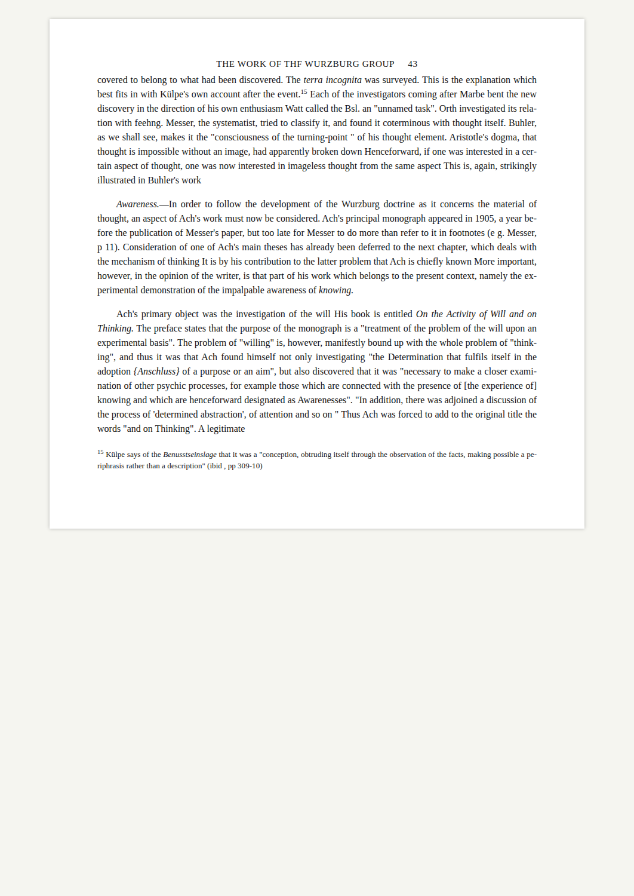THE WORK OF THF WURZBURG GROUP 43
covered to belong to what had been discovered. The terra incognita was surveyed. This is the explanation which best fits in with Külpe's own account after the event.15 Each of the investigators coming after Marbe bent the new discovery in the direction of his own enthusiasm Watt called the Bsl. an "unnamed task". Orth investigated its relation with feehng. Messer, the systematist, tried to classify it, and found it coterminous with thought itself. Buhler, as we shall see, makes it the "consciousness of the turning-point " of his thought element. Aristotle's dogma, that thought is impossible without an image, had apparently broken down Henceforward, if one was interested in a certain aspect of thought, one was now interested in imageless thought from the same aspect This is, again, strikingly illustrated in Buhler's work
Awareness.—In order to follow the development of the Wurzburg doctrine as it concerns the material of thought, an aspect of Ach's work must now be considered. Ach's principal monograph appeared in 1905, a year before the publication of Messer's paper, but too late for Messer to do more than refer to it in footnotes (e g. Messer, p 11). Consideration of one of Ach's main theses has already been deferred to the next chapter, which deals with the mechanism of thinking It is by his contribution to the latter problem that Ach is chiefly known More important, however, in the opinion of the writer, is that part of his work which belongs to the present context, namely the experimental demonstration of the impalpable awareness of knowing.
Ach's primary object was the investigation of the will His book is entitled On the Activity of Will and on Thinking. The preface states that the purpose of the monograph is a "treatment of the problem of the will upon an experimental basis". The problem of "willing" is, however, manifestly bound up with the whole problem of "thinking", and thus it was that Ach found himself not only investigating "the Determination that fulfils itself in the adoption {Anschluss} of a purpose or an aim", but also discovered that it was "necessary to make a closer examination of other psychic processes, for example those which are connected with the presence of [the experience of] knowing and which are henceforward designated as Awarenesses". "In addition, there was adjoined a discussion of the process of 'determined abstraction', of attention and so on " Thus Ach was forced to add to the original title the words "and on Thinking". A legitimate
15 Külpe says of the Benusstseinslage that it was a "conception, obtruding itself through the observation of the facts, making possible a periphrasis rather than a description" (ibid , pp 309-10)